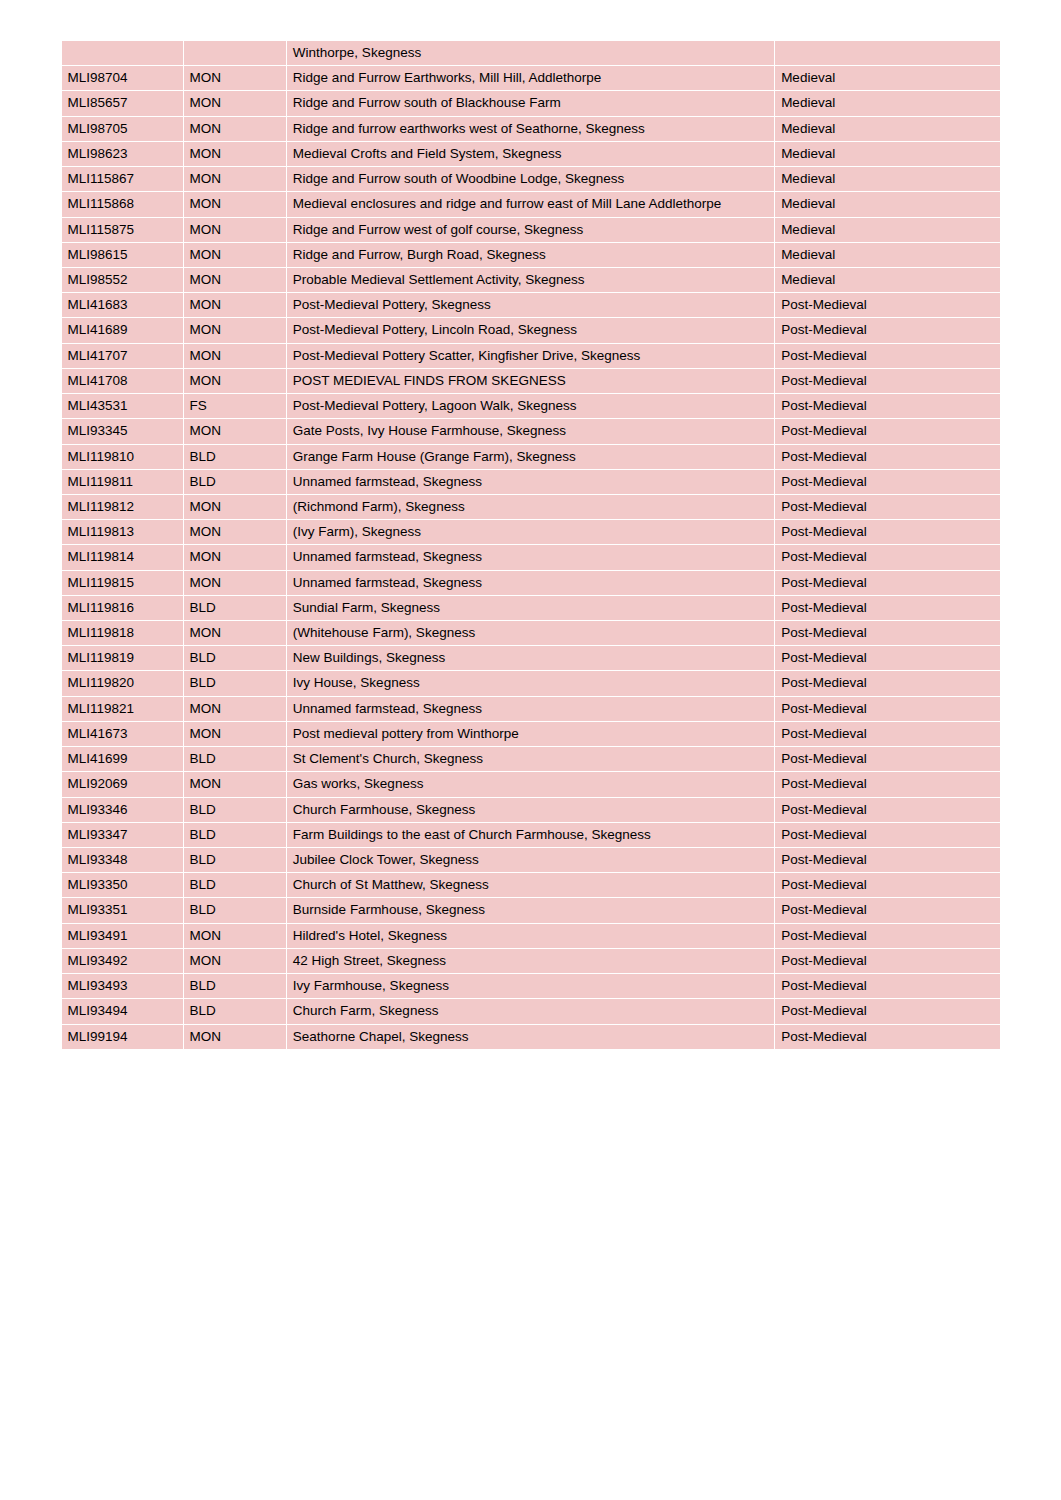| | | Winthorpe, Skegness | |
| MLI98704 | MON | Ridge and Furrow Earthworks, Mill Hill, Addlethorpe | Medieval |
| MLI85657 | MON | Ridge and Furrow south of Blackhouse Farm | Medieval |
| MLI98705 | MON | Ridge and furrow earthworks west of Seathorne, Skegness | Medieval |
| MLI98623 | MON | Medieval Crofts and Field System, Skegness | Medieval |
| MLI115867 | MON | Ridge and Furrow south of Woodbine Lodge, Skegness | Medieval |
| MLI115868 | MON | Medieval enclosures and ridge and furrow east of Mill Lane Addlethorpe | Medieval |
| MLI115875 | MON | Ridge and Furrow west of golf course, Skegness | Medieval |
| MLI98615 | MON | Ridge and Furrow, Burgh Road, Skegness | Medieval |
| MLI98552 | MON | Probable Medieval Settlement Activity, Skegness | Medieval |
| MLI41683 | MON | Post-Medieval Pottery, Skegness | Post-Medieval |
| MLI41689 | MON | Post-Medieval Pottery, Lincoln Road, Skegness | Post-Medieval |
| MLI41707 | MON | Post-Medieval Pottery Scatter, Kingfisher Drive, Skegness | Post-Medieval |
| MLI41708 | MON | POST MEDIEVAL FINDS FROM SKEGNESS | Post-Medieval |
| MLI43531 | FS | Post-Medieval Pottery, Lagoon Walk, Skegness | Post-Medieval |
| MLI93345 | MON | Gate Posts, Ivy House Farmhouse, Skegness | Post-Medieval |
| MLI119810 | BLD | Grange Farm House (Grange Farm), Skegness | Post-Medieval |
| MLI119811 | BLD | Unnamed farmstead, Skegness | Post-Medieval |
| MLI119812 | MON | (Richmond Farm), Skegness | Post-Medieval |
| MLI119813 | MON | (Ivy Farm), Skegness | Post-Medieval |
| MLI119814 | MON | Unnamed farmstead, Skegness | Post-Medieval |
| MLI119815 | MON | Unnamed farmstead, Skegness | Post-Medieval |
| MLI119816 | BLD | Sundial Farm, Skegness | Post-Medieval |
| MLI119818 | MON | (Whitehouse Farm), Skegness | Post-Medieval |
| MLI119819 | BLD | New Buildings, Skegness | Post-Medieval |
| MLI119820 | BLD | Ivy House, Skegness | Post-Medieval |
| MLI119821 | MON | Unnamed farmstead, Skegness | Post-Medieval |
| MLI41673 | MON | Post medieval pottery from Winthorpe | Post-Medieval |
| MLI41699 | BLD | St Clement's Church, Skegness | Post-Medieval |
| MLI92069 | MON | Gas works, Skegness | Post-Medieval |
| MLI93346 | BLD | Church Farmhouse, Skegness | Post-Medieval |
| MLI93347 | BLD | Farm Buildings to the east of Church Farmhouse, Skegness | Post-Medieval |
| MLI93348 | BLD | Jubilee Clock Tower, Skegness | Post-Medieval |
| MLI93350 | BLD | Church of St Matthew, Skegness | Post-Medieval |
| MLI93351 | BLD | Burnside Farmhouse, Skegness | Post-Medieval |
| MLI93491 | MON | Hildred's Hotel, Skegness | Post-Medieval |
| MLI93492 | MON | 42 High Street, Skegness | Post-Medieval |
| MLI93493 | BLD | Ivy Farmhouse, Skegness | Post-Medieval |
| MLI93494 | BLD | Church Farm, Skegness | Post-Medieval |
| MLI99194 | MON | Seathorne Chapel, Skegness | Post-Medieval |